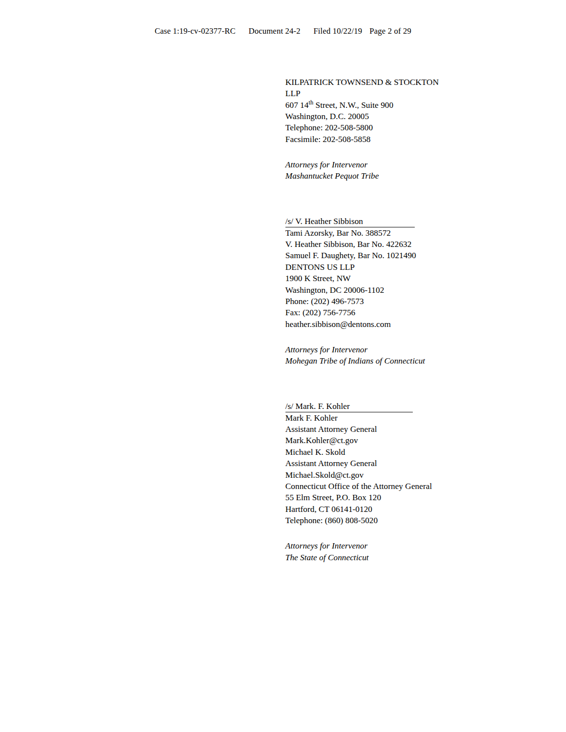Case 1:19-cv-02377-RC Document 24-2 Filed 10/22/19 Page 2 of 29
KILPATRICK TOWNSEND & STOCKTON LLP
607 14th Street, N.W., Suite 900
Washington, D.C. 20005
Telephone: 202-508-5800
Facsimile: 202-508-5858
Attorneys for Intervenor
Mashantucket Pequot Tribe
/s/ V. Heather Sibbison
Tami Azorsky, Bar No. 388572
V. Heather Sibbison, Bar No. 422632
Samuel F. Daughety, Bar No. 1021490
DENTONS US LLP
1900 K Street, NW
Washington, DC 20006-1102
Phone: (202) 496-7573
Fax: (202) 756-7756
heather.sibbison@dentons.com
Attorneys for Intervenor
Mohegan Tribe of Indians of Connecticut
/s/ Mark. F. Kohler
Mark F. Kohler
Assistant Attorney General
Mark.Kohler@ct.gov
Michael K. Skold
Assistant Attorney General
Michael.Skold@ct.gov
Connecticut Office of the Attorney General
55 Elm Street, P.O. Box 120
Hartford, CT 06141-0120
Telephone: (860) 808-5020
Attorneys for Intervenor
The State of Connecticut